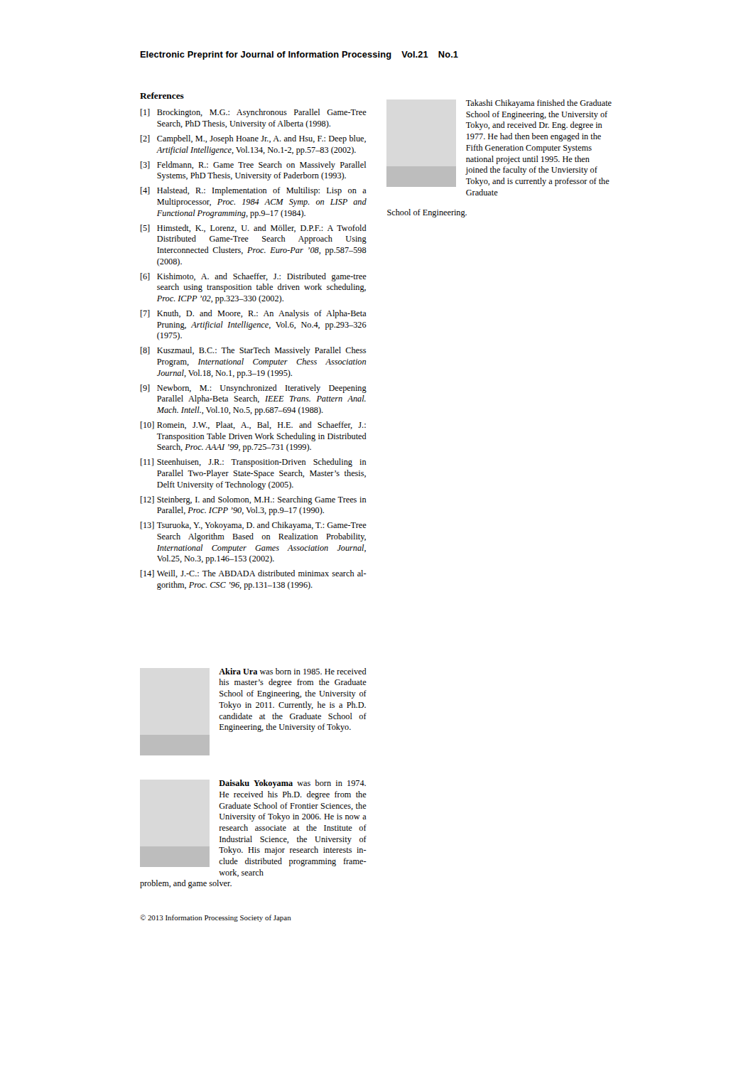Electronic Preprint for Journal of Information Processing Vol.21 No.1
References
[1] Brockington, M.G.: Asynchronous Parallel Game-Tree Search, PhD Thesis, University of Alberta (1998).
[2] Campbell, M., Joseph Hoane Jr., A. and Hsu, F.: Deep blue, Artificial Intelligence, Vol.134, No.1-2, pp.57–83 (2002).
[3] Feldmann, R.: Game Tree Search on Massively Parallel Systems, PhD Thesis, University of Paderborn (1993).
[4] Halstead, R.: Implementation of Multilisp: Lisp on a Multiprocessor, Proc. 1984 ACM Symp. on LISP and Functional Programming, pp.9–17 (1984).
[5] Himstedt, K., Lorenz, U. and Möller, D.P.F.: A Twofold Distributed Game-Tree Search Approach Using Interconnected Clusters, Proc. Euro-Par ’08, pp.587–598 (2008).
[6] Kishimoto, A. and Schaeffer, J.: Distributed game-tree search using transposition table driven work scheduling, Proc. ICPP ’02, pp.323–330 (2002).
[7] Knuth, D. and Moore, R.: An Analysis of Alpha-Beta Pruning, Artificial Intelligence, Vol.6, No.4, pp.293–326 (1975).
[8] Kuszmaul, B.C.: The StarTech Massively Parallel Chess Program, International Computer Chess Association Journal, Vol.18, No.1, pp.3–19 (1995).
[9] Newborn, M.: Unsynchronized Iteratively Deepening Parallel Alpha-Beta Search, IEEE Trans. Pattern Anal. Mach. Intell., Vol.10, No.5, pp.687–694 (1988).
[10] Romein, J.W., Plaat, A., Bal, H.E. and Schaeffer, J.: Transposition Table Driven Work Scheduling in Distributed Search, Proc. AAAI ’99, pp.725–731 (1999).
[11] Steenhuisen, J.R.: Transposition-Driven Scheduling in Parallel Two-Player State-Space Search, Master’s thesis, Delft University of Technology (2005).
[12] Steinberg, I. and Solomon, M.H.: Searching Game Trees in Parallel, Proc. ICPP ’90, Vol.3, pp.9–17 (1990).
[13] Tsuruoka, Y., Yokoyama, D. and Chikayama, T.: Game-Tree Search Algorithm Based on Realization Probability, International Computer Games Association Journal, Vol.25, No.3, pp.146–153 (2002).
[14] Weill, J.-C.: The ABDADA distributed minimax search algorithm, Proc. CSC ’96, pp.131–138 (1996).
Akira Ura was born in 1985. He received his master’s degree from the Graduate School of Engineering, the University of Tokyo in 2011. Currently, he is a Ph.D. candidate at the Graduate School of Engineering, the University of Tokyo.
Daisaku Yokoyama was born in 1974. He received his Ph.D. degree from the Graduate School of Frontier Sciences, the University of Tokyo in 2006. He is now a research associate at the Institute of Industrial Science, the University of Tokyo. His major research interests include distributed programming framework, search
problem, and game solver.
Takashi Chikayama finished the Graduate School of Engineering, the University of Tokyo, and received Dr. Eng. degree in 1977. He had then been engaged in the Fifth Generation Computer Systems national project until 1995. He then joined the faculty of the Unviersity of Tokyo, and is currently a professor of the Graduate
School of Engineering.
© 2013 Information Processing Society of Japan